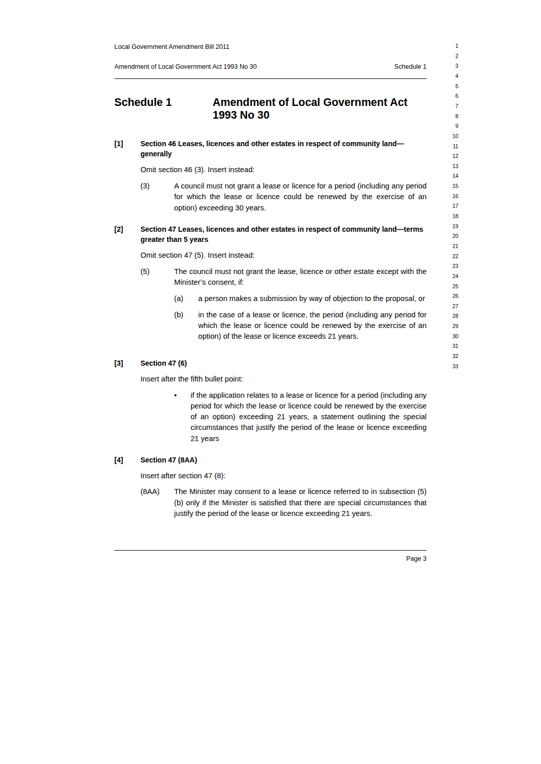Local Government Amendment Bill 2011
Amendment of Local Government Act 1993 No 30
Schedule 1
Schedule 1
Amendment of Local Government Act 1993 No 30
[1]
Section 46 Leases, licences and other estates in respect of community land—generally
Omit section 46 (3). Insert instead:
(3)
A council must not grant a lease or licence for a period (including any period for which the lease or licence could be renewed by the exercise of an option) exceeding 30 years.
[2]
Section 47 Leases, licences and other estates in respect of community land—terms greater than 5 years
Omit section 47 (5). Insert instead:
(5)
The council must not grant the lease, licence or other estate except with the Minister’s consent, if:
(a)
a person makes a submission by way of objection to the proposal, or
(b)
in the case of a lease or licence, the period (including any period for which the lease or licence could be renewed by the exercise of an option) of the lease or licence exceeds 21 years.
[3]
Section 47 (6)
Insert after the fifth bullet point:
•
if the application relates to a lease or licence for a period (including any period for which the lease or licence could be renewed by the exercise of an option) exceeding 21 years, a statement outlining the special circumstances that justify the period of the lease or licence exceeding 21 years
[4]
Section 47 (8AA)
Insert after section 47 (8):
(8AA)
The Minister may consent to a lease or licence referred to in subsection (5) (b) only if the Minister is satisfied that there are special circumstances that justify the period of the lease or licence exceeding 21 years.
Page 3
1
2
3
4
5
6
7
8
9
10
11
12
13
14
15
16
17
18
19
20
21
22
23
24
25
26
27
28
29
30
31
32
33